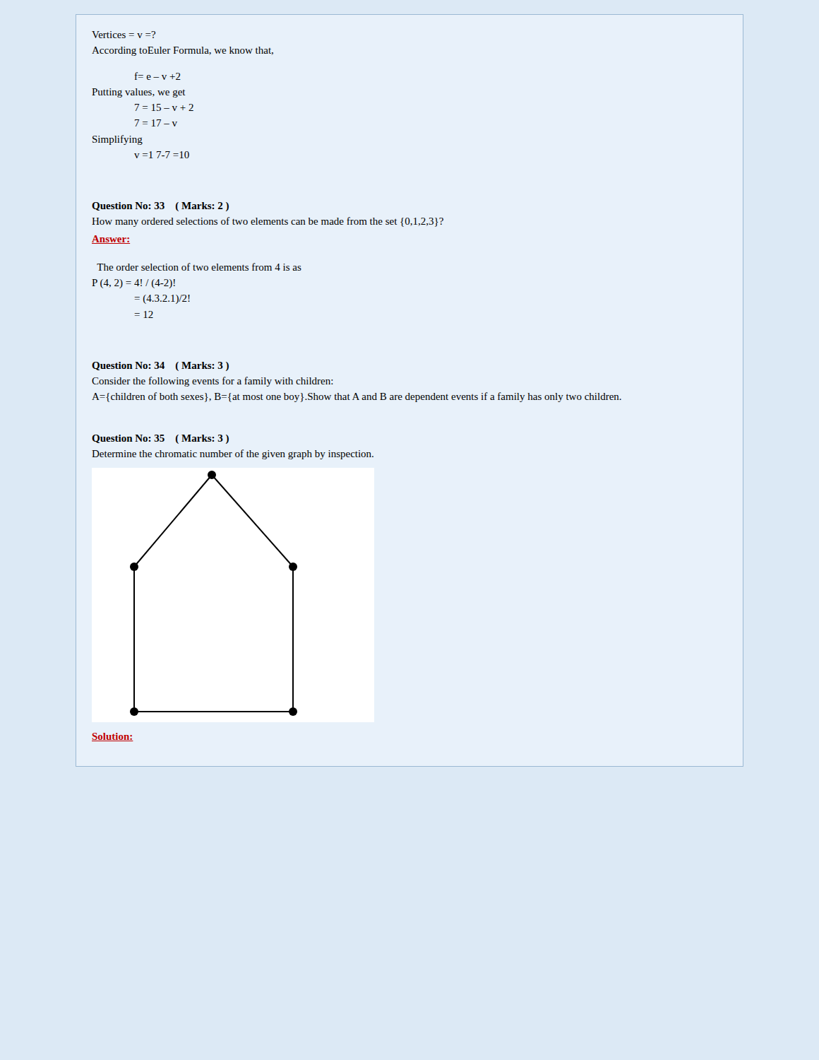Vertices = v =?
According toEuler Formula, we know that,
f= e – v +2
Putting values, we get
7 = 15 – v + 2
7 = 17 – v
Simplifying
v =1 7-7 =10
Question No: 33 ( Marks: 2 )
How many ordered selections of two elements can be made from the set {0,1,2,3}?
Answer:
The order selection of two elements from 4 is as
P (4, 2) = 4! / (4-2)!
= (4.3.2.1)/2!
= 12
Question No: 34 ( Marks: 3 )
Consider the following events for a family with children:
A={children of both sexes}, B={at most one boy}.Show that A and B are dependent events if a family has only two children.
Question No: 35 ( Marks: 3 )
Determine the chromatic number of the given graph by inspection.
Solution: